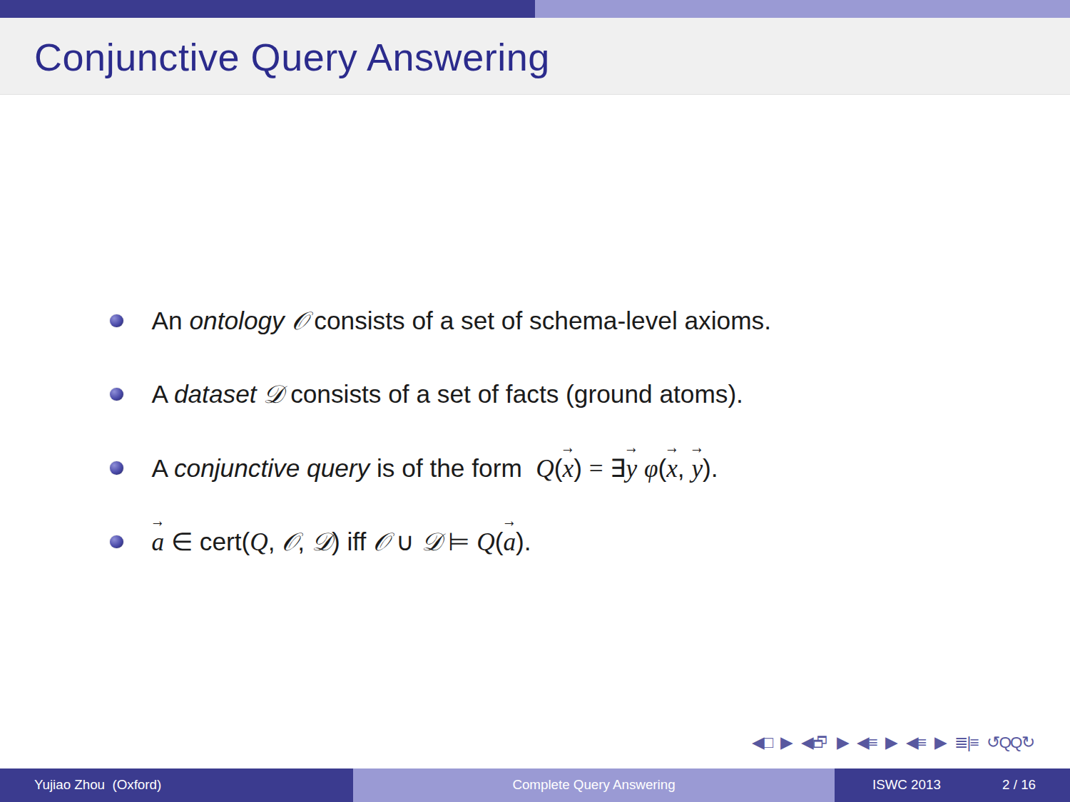Conjunctive Query Answering
An ontology 𝒪 consists of a set of schema-level axioms.
A dataset 𝒟 consists of a set of facts (ground atoms).
A conjunctive query is of the form Q(x) = ∃y φ(x, y).
a ∈ cert(Q, 𝒪, 𝒟) iff 𝒪 ∪ 𝒟 ⊨ Q(a).
◀​□ ▶ ◀​🗗 ▶ ◀​≡ ▶ ◀​≡ ▶ ≣|≡ ↺​Q​Q​↻
Yujiao Zhou (Oxford)
Complete Query Answering
ISWC 20132 / 16